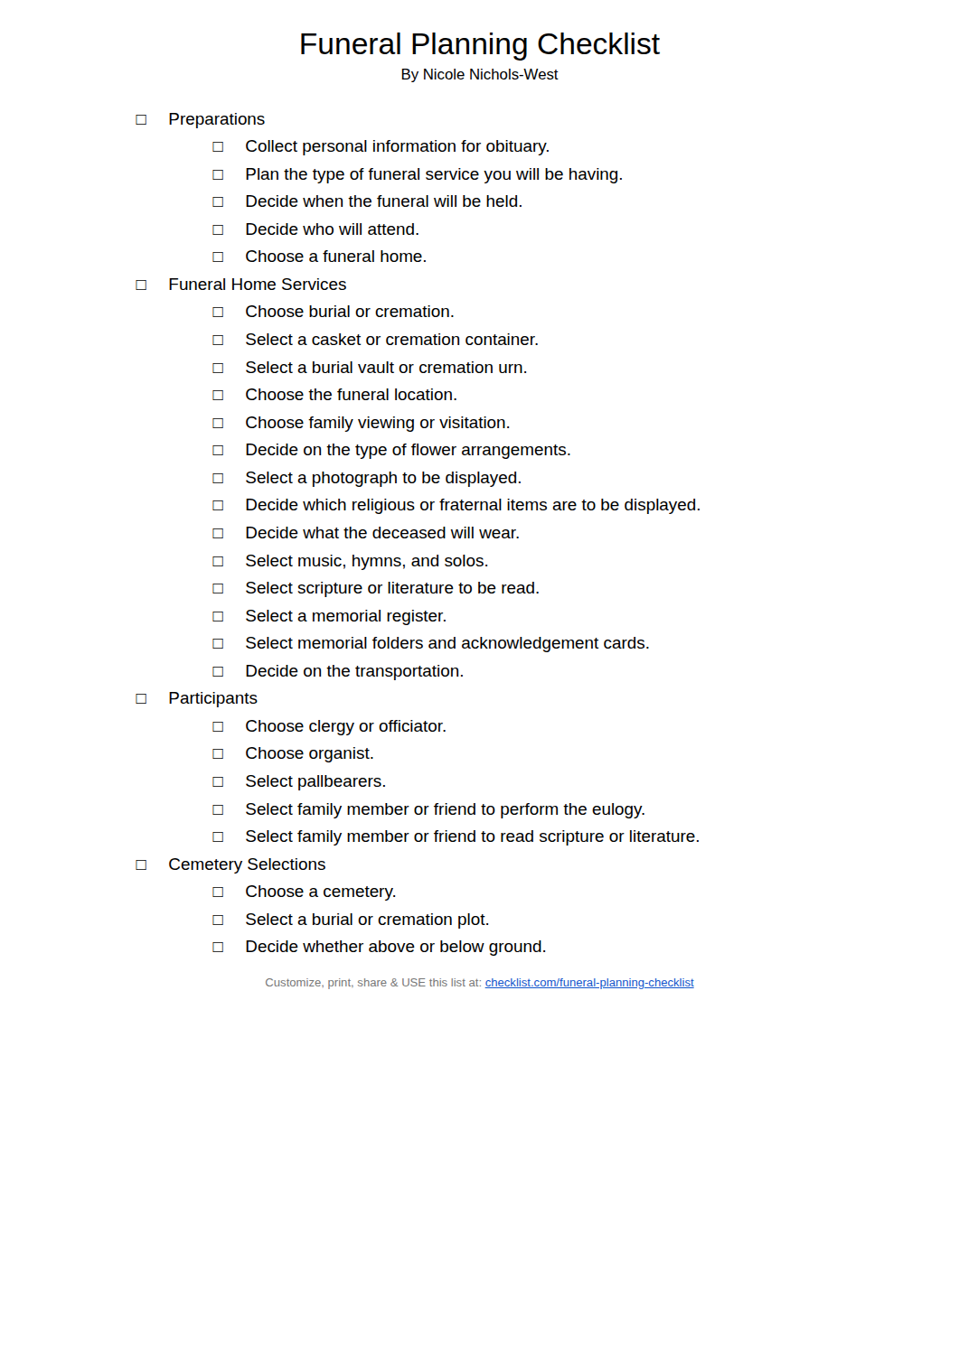Funeral Planning Checklist
By Nicole Nichols-West
Preparations
Collect personal information for obituary.
Plan the type of funeral service you will be having.
Decide when the funeral will be held.
Decide who will attend.
Choose a funeral home.
Funeral Home Services
Choose burial or cremation.
Select a casket or cremation container.
Select a burial vault or cremation urn.
Choose the funeral location.
Choose family viewing or visitation.
Decide on the type of flower arrangements.
Select a photograph to be displayed.
Decide which religious or fraternal items are to be displayed.
Decide what the deceased will wear.
Select music, hymns, and solos.
Select scripture or literature to be read.
Select a memorial register.
Select memorial folders and acknowledgement cards.
Decide on the transportation.
Participants
Choose clergy or officiator.
Choose organist.
Select pallbearers.
Select family member or friend to perform the eulogy.
Select family member or friend to read scripture or literature.
Cemetery Selections
Choose a cemetery.
Select a burial or cremation plot.
Decide whether above or below ground.
Customize, print, share & USE this list at: checklist.com/funeral-planning-checklist